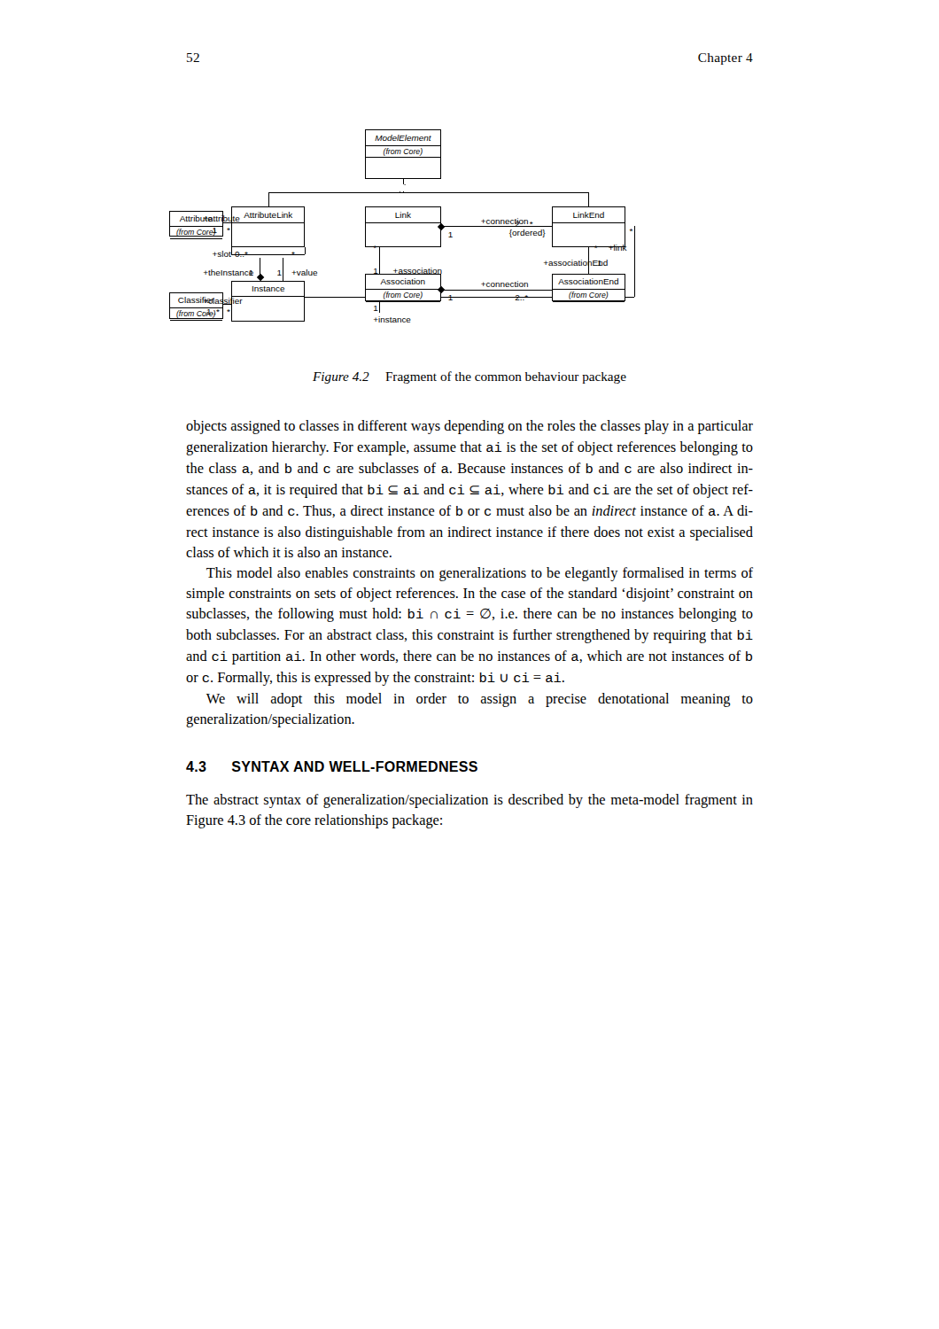52 Chapter 4
ModelElement (from Core)
AttributeLink
Link
LinkEnd
Attribute (from Core)
+attribute
1
*
+slot
0..*
*
+theInstance
1
1
+value
Instance
Classifier (from Core)
+classifier
1..*
*
+connection
1
2 .. *
{ordered}
*
*
+link
+associationEnd
1
*
1
+association
Association (from Core)
AssociationEnd (from Core)
+connection
1
2..*
1
+instance
Figure 4.2 Fragment of the common behaviour package
objects assigned to classes in different ways depending on the roles the classes play in a particular generalization hierarchy. For example, assume that ai is the set of object references belonging to the class a, and b and c are subclasses of a. Because instances of b and c are also indirect instances of a, it is required that bi ⊆ ai and ci ⊆ ai, where bi and ci are the set of object references of b and c. Thus, a direct instance of b or c must also be an indirect instance of a. A direct instance is also distinguishable from an indirect instance if there does not exist a specialised class of which it is also an instance.
This model also enables constraints on generalizations to be elegantly formalised in terms of simple constraints on sets of object references. In the case of the standard ‘disjoint’ constraint on subclasses, the following must hold: bi ∩ ci = ∅, i.e. there can be no instances belonging to both subclasses. For an abstract class, this constraint is further strengthened by requiring that bi and ci partition ai. In other words, there can be no instances of a, which are not instances of b or c. Formally, this is expressed by the constraint: bi ∪ ci = ai.
We will adopt this model in order to assign a precise denotational meaning to generalization/specialization.
4.3 SYNTAX AND WELL-FORMEDNESS
The abstract syntax of generalization/specialization is described by the meta-model fragment in Figure 4.3 of the core relationships package: